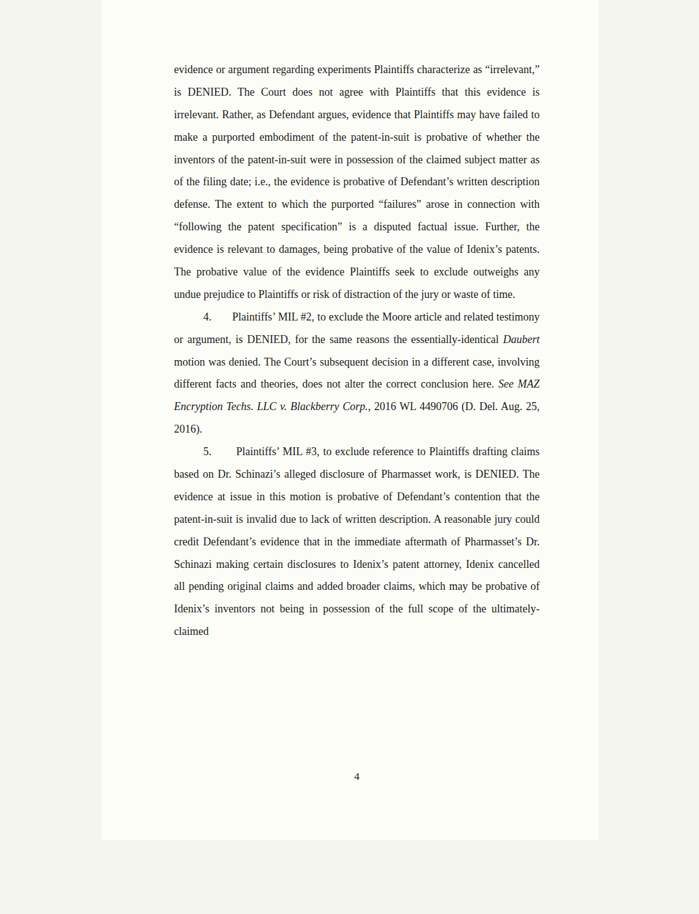evidence or argument regarding experiments Plaintiffs characterize as “irrelevant,” is DENIED. The Court does not agree with Plaintiffs that this evidence is irrelevant. Rather, as Defendant argues, evidence that Plaintiffs may have failed to make a purported embodiment of the patent-in-suit is probative of whether the inventors of the patent-in-suit were in possession of the claimed subject matter as of the filing date; i.e., the evidence is probative of Defendant’s written description defense. The extent to which the purported “failures” arose in connection with “following the patent specification” is a disputed factual issue. Further, the evidence is relevant to damages, being probative of the value of Idenix’s patents. The probative value of the evidence Plaintiffs seek to exclude outweighs any undue prejudice to Plaintiffs or risk of distraction of the jury or waste of time.
4. Plaintiffs’ MIL #2, to exclude the Moore article and related testimony or argument, is DENIED, for the same reasons the essentially-identical Daubert motion was denied. The Court’s subsequent decision in a different case, involving different facts and theories, does not alter the correct conclusion here. See MAZ Encryption Techs. LLC v. Blackberry Corp., 2016 WL 4490706 (D. Del. Aug. 25, 2016).
5. Plaintiffs’ MIL #3, to exclude reference to Plaintiffs drafting claims based on Dr. Schinazi’s alleged disclosure of Pharmasset work, is DENIED. The evidence at issue in this motion is probative of Defendant’s contention that the patent-in-suit is invalid due to lack of written description. A reasonable jury could credit Defendant’s evidence that in the immediate aftermath of Pharmasset’s Dr. Schinazi making certain disclosures to Idenix’s patent attorney, Idenix cancelled all pending original claims and added broader claims, which may be probative of Idenix’s inventors not being in possession of the full scope of the ultimately-claimed
4